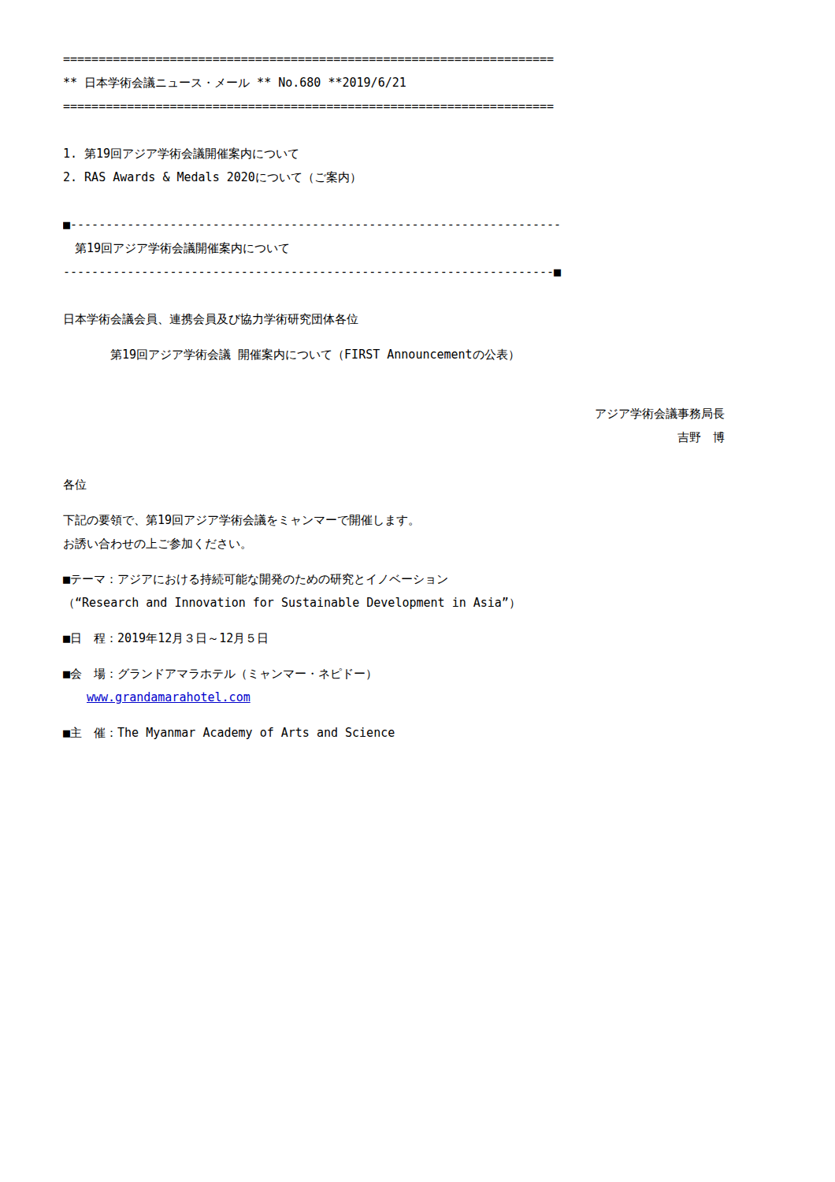=====================================================================
** 日本学術会議ニュース・メール ** No.680 **2019/6/21
=====================================================================
1. 第19回アジア学術会議開催案内について
2. RAS Awards & Medals 2020について（ご案内）
■---------------------------------------------------------------------
第19回アジア学術会議開催案内について
---------------------------------------------------------------------■
日本学術会議会員、連携会員及び協力学術研究団体各位
第19回アジア学術会議 開催案内について（FIRST Announcementの公表）
アジア学術会議事務局長
吉野　博
各位
下記の要領で、第19回アジア学術会議をミャンマーで開催します。
お誘い合わせの上ご参加ください。
■テーマ：アジアにおける持続可能な開発のための研究とイノベーション
（“Research and Innovation for Sustainable Development in Asia”）
■日　程：2019年12月３日～12月５日
■会　場：グランドアマラホテル（ミャンマー・ネピドー）
www.grandamarahotel.com
■主　催：The Myanmar Academy of Arts and Science